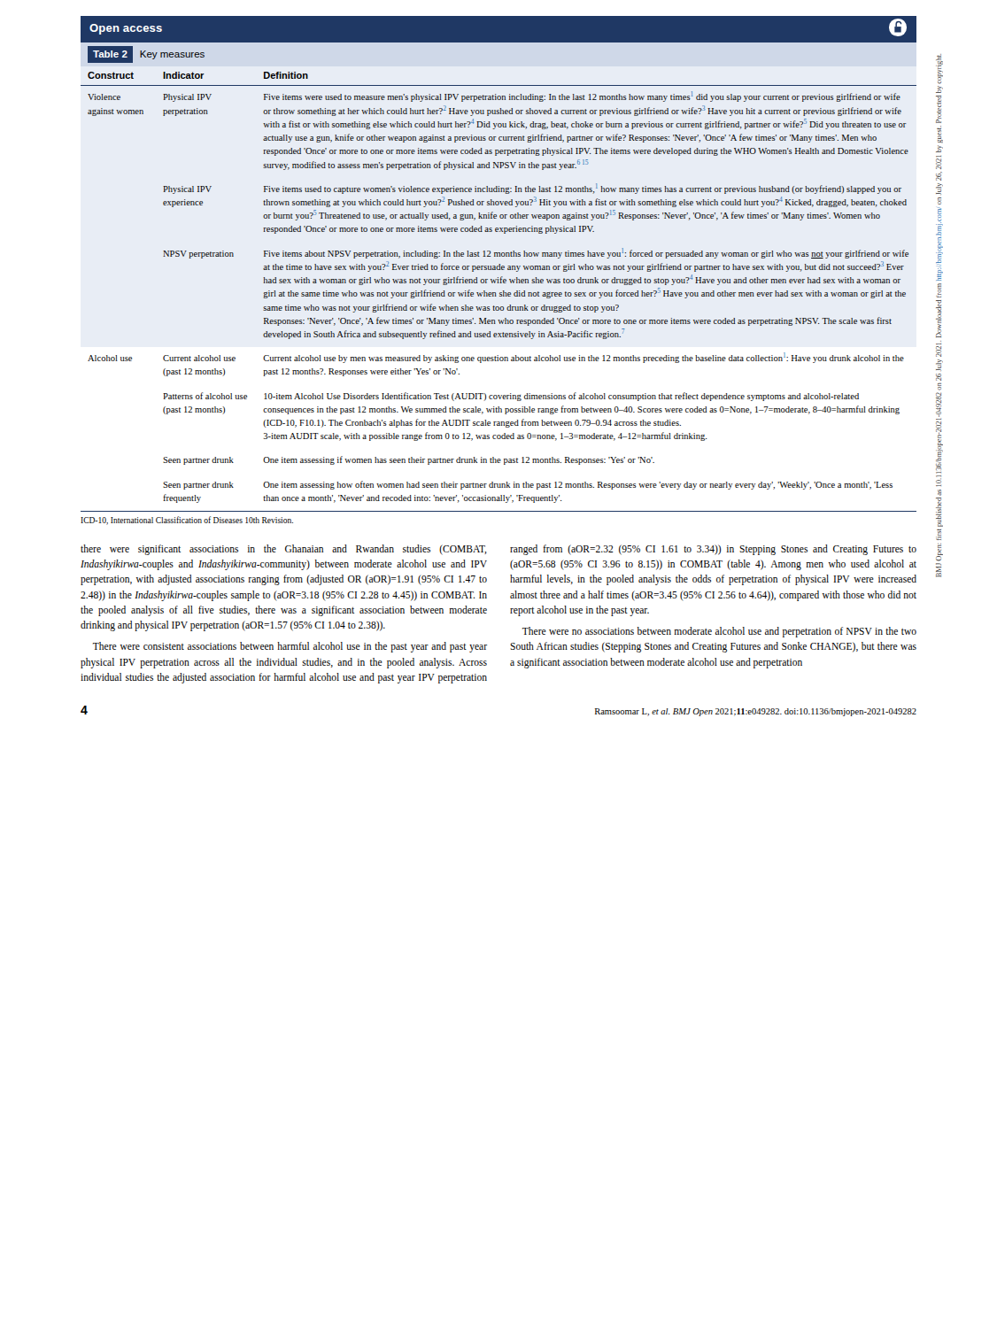Open access
BMJ Open: first published as 10.1136/bmjopen-2021-049282 on 26 July 2021. Downloaded from http://bmjopen.bmj.com/ on July 26, 2021 by guest. Protected by copyright.
Table 2 Key measures
| Construct | Indicator | Definition |
| --- | --- | --- |
| Violence against women | Physical IPV perpetration | Five items were used to measure men's physical IPV perpetration including: In the last 12 months how many times 1 did you slap your current or previous girlfriend or wife or throw something at her which could hurt her? 2 Have you pushed or shoved a current or previous girlfriend or wife? 3 Have you hit a current or previous girlfriend or wife with a fist or with something else which could hurt her? 4 Did you kick, drag, beat, choke or burn a previous or current girlfriend, partner or wife? 5 Did you threaten to use or actually use a gun, knife or other weapon against a previous or current girlfriend, partner or wife? Responses: 'Never', 'Once' 'A few times' or 'Many times'. Men who responded 'Once' or more to one or more items were coded as perpetrating physical IPV. The items were developed during the WHO Women's Health and Domestic Violence survey, modified to assess men's perpetration of physical and NPSV in the past year. 6 15 |
| | Physical IPV experience | Five items used to capture women's violence experience including: In the last 12 months, 1 how many times has a current or previous husband (or boyfriend) slapped you or thrown something at you which could hurt you? 2 Pushed or shoved you? 3 Hit you with a fist or with something else which could hurt you? 4 Kicked, dragged, beaten, choked or burnt you? 5 Threatened to use, or actually used, a gun, knife or other weapon against you? 15 Responses: 'Never', 'Once', 'A few times' or 'Many times'. Women who responded 'Once' or more to one or more items were coded as experiencing physical IPV. |
| | NPSV perpetration | Five items about NPSV perpetration, including: In the last 12 months how many times have you 1 : forced or persuaded any woman or girl who was not your girlfriend or wife at the time to have sex with you? 2 Ever tried to force or persuade any woman or girl who was not your girlfriend or partner to have sex with you, but did not succeed? 3 Ever had sex with a woman or girl who was not your girlfriend or wife when she was too drunk or drugged to stop you? 4 Have you and other men ever had sex with a woman or girl at the same time who was not your girlfriend or wife when she did not agree to sex or you forced her? 5 Have you and other men ever had sex with a woman or girl at the same time who was not your girlfriend or wife when she was too drunk or drugged to stop you? Responses: 'Never', 'Once', 'A few times' or 'Many times'. Men who responded 'Once' or more to one or more items were coded as perpetrating NPSV. The scale was first developed in South Africa and subsequently refined and used extensively in Asia-Pacific region. 7 |
| Alcohol use | Current alcohol use (past 12 months) | Current alcohol use by men was measured by asking one question about alcohol use in the 12 months preceding the baseline data collection 1 : Have you drunk alcohol in the past 12 months?. Responses were either 'Yes' or 'No'. |
| | Patterns of alcohol use (past 12 months) | 10-item Alcohol Use Disorders Identification Test (AUDIT) covering dimensions of alcohol consumption that reflect dependence symptoms and alcohol-related consequences in the past 12 months. We summed the scale, with possible range from between 0–40. Scores were coded as 0=None, 1–7=moderate, 8–40=harmful drinking (ICD-10, F10.1). The Cronbach's alphas for the AUDIT scale ranged from between 0.79–0.94 across the studies. 3-item AUDIT scale, with a possible range from 0 to 12, was coded as 0=none, 1–3=moderate, 4–12=harmful drinking. |
| | Seen partner drunk | One item assessing if women has seen their partner drunk in the past 12 months. Responses: 'Yes' or 'No'. |
| | Seen partner drunk frequently | One item assessing how often women had seen their partner drunk in the past 12 months. Responses were 'every day or nearly every day', 'Weekly', 'Once a month', 'Less than once a month', 'Never' and recoded into: 'never', 'occasionally', 'Frequently'. |
ICD-10, International Classification of Diseases 10th Revision.
there were significant associations in the Ghanaian and Rwandan studies (COMBAT, Indashyikirwa-couples and Indashyikirwa-community) between moderate alcohol use and IPV perpetration, with adjusted associations ranging from (adjusted OR (aOR)=1.91 (95% CI 1.47 to 2.48)) in the Indashyikirwa-couples sample to (aOR=3.18 (95% CI 2.28 to 4.45)) in COMBAT. In the pooled analysis of all five studies, there was a significant association between moderate drinking and physical IPV perpetration (aOR=1.57 (95% CI 1.04 to 2.38)).
There were consistent associations between harmful alcohol use in the past year and past year physical IPV perpetration across all the individual studies, and in the pooled analysis. Across individual studies the adjusted association for harmful alcohol use and past year IPV perpetration ranged from (aOR=2.32 (95% CI 1.61 to 3.34)) in Stepping Stones and Creating Futures to (aOR=5.68 (95% CI 3.96 to 8.15)) in COMBAT (table 4). Among men who used alcohol at harmful levels, in the pooled analysis the odds of perpetration of physical IPV were increased almost three and a half times (aOR=3.45 (95% CI 2.56 to 4.64)), compared with those who did not report alcohol use in the past year.
There were no associations between moderate alcohol use and perpetration of NPSV in the two South African studies (Stepping Stones and Creating Futures and Sonke CHANGE), but there was a significant association between moderate alcohol use and perpetration
4
Ramsoomar L, et al. BMJ Open 2021;11:e049282. doi:10.1136/bmjopen-2021-049282